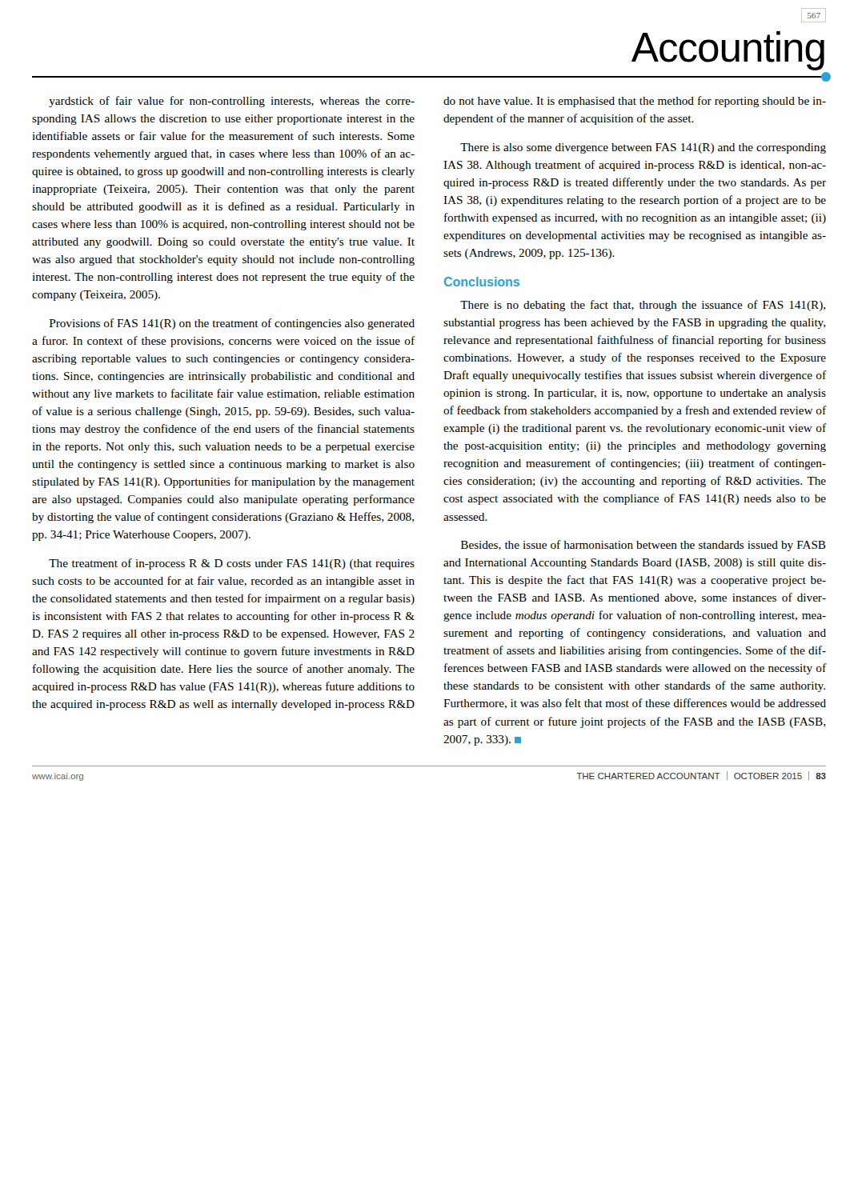567
Accounting
yardstick of fair value for non-controlling interests, whereas the corresponding IAS allows the discretion to use either proportionate interest in the identifiable assets or fair value for the measurement of such interests. Some respondents vehemently argued that, in cases where less than 100% of an acquiree is obtained, to gross up goodwill and non-controlling interests is clearly inappropriate (Teixeira, 2005). Their contention was that only the parent should be attributed goodwill as it is defined as a residual. Particularly in cases where less than 100% is acquired, non-controlling interest should not be attributed any goodwill. Doing so could overstate the entity's true value. It was also argued that stockholder's equity should not include non-controlling interest. The non-controlling interest does not represent the true equity of the company (Teixeira, 2005).
Provisions of FAS 141(R) on the treatment of contingencies also generated a furor. In context of these provisions, concerns were voiced on the issue of ascribing reportable values to such contingencies or contingency considerations. Since, contingencies are intrinsically probabilistic and conditional and without any live markets to facilitate fair value estimation, reliable estimation of value is a serious challenge (Singh, 2015, pp. 59-69). Besides, such valuations may destroy the confidence of the end users of the financial statements in the reports. Not only this, such valuation needs to be a perpetual exercise until the contingency is settled since a continuous marking to market is also stipulated by FAS 141(R). Opportunities for manipulation by the management are also upstaged. Companies could also manipulate operating performance by distorting the value of contingent considerations (Graziano & Heffes, 2008, pp. 34-41; Price Waterhouse Coopers, 2007).
The treatment of in-process R & D costs under FAS 141(R) (that requires such costs to be accounted for at fair value, recorded as an intangible asset in the consolidated statements and then tested for impairment on a regular basis) is inconsistent with FAS 2 that relates to accounting for other in-process R & D. FAS 2 requires all other in-process R&D to be expensed. However, FAS 2 and FAS 142 respectively will continue to govern future investments in R&D following the acquisition date. Here lies the source of another anomaly. The acquired in-process R&D has value (FAS 141(R)), whereas future additions to the acquired in-process R&D as well as internally developed in-process R&D do not have value. It is emphasised that the method for reporting should be independent of the manner of acquisition of the asset.
There is also some divergence between FAS 141(R) and the corresponding IAS 38. Although treatment of acquired in-process R&D is identical, non-acquired in-process R&D is treated differently under the two standards. As per IAS 38, (i) expenditures relating to the research portion of a project are to be forthwith expensed as incurred, with no recognition as an intangible asset; (ii) expenditures on developmental activities may be recognised as intangible assets (Andrews, 2009, pp. 125-136).
Conclusions
There is no debating the fact that, through the issuance of FAS 141(R), substantial progress has been achieved by the FASB in upgrading the quality, relevance and representational faithfulness of financial reporting for business combinations. However, a study of the responses received to the Exposure Draft equally unequivocally testifies that issues subsist wherein divergence of opinion is strong. In particular, it is, now, opportune to undertake an analysis of feedback from stakeholders accompanied by a fresh and extended review of example (i) the traditional parent vs. the revolutionary economic-unit view of the post-acquisition entity; (ii) the principles and methodology governing recognition and measurement of contingencies; (iii) treatment of contingencies consideration; (iv) the accounting and reporting of R&D activities. The cost aspect associated with the compliance of FAS 141(R) needs also to be assessed.
Besides, the issue of harmonisation between the standards issued by FASB and International Accounting Standards Board (IASB, 2008) is still quite distant. This is despite the fact that FAS 141(R) was a cooperative project between the FASB and IASB. As mentioned above, some instances of divergence include modus operandi for valuation of non-controlling interest, measurement and reporting of contingency considerations, and valuation and treatment of assets and liabilities arising from contingencies. Some of the differences between FASB and IASB standards were allowed on the necessity of these standards to be consistent with other standards of the same authority. Furthermore, it was also felt that most of these differences would be addressed as part of current or future joint projects of the FASB and the IASB (FASB, 2007, p. 333).
www.icai.org
THE CHARTERED ACCOUNTANT OCTOBER 2015 83